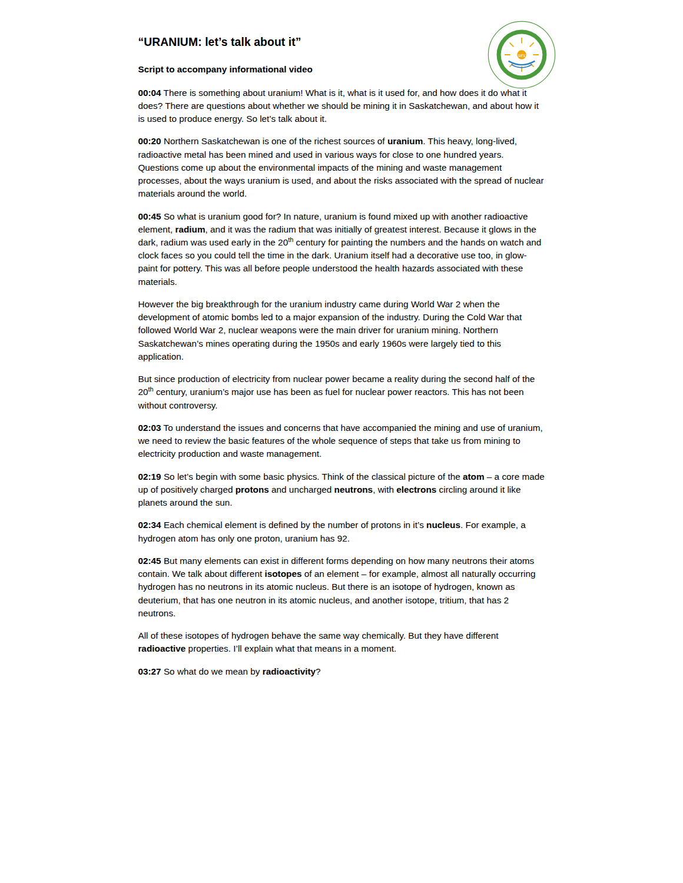ENVIRONMENTAL SASKATCHEWAN ses
“URANIUM: let’s talk about it”
Script to accompany informational video
00:04 There is something about uranium! What is it, what is it used for, and how does it do what it does? There are questions about whether we should be mining it in Saskatchewan, and about how it is used to produce energy. So let’s talk about it.
00:20 Northern Saskatchewan is one of the richest sources of uranium. This heavy, long-lived, radioactive metal has been mined and used in various ways for close to one hundred years. Questions come up about the environmental impacts of the mining and waste management processes, about the ways uranium is used, and about the risks associated with the spread of nuclear materials around the world.
00:45 So what is uranium good for? In nature, uranium is found mixed up with another radioactive element, radium, and it was the radium that was initially of greatest interest. Because it glows in the dark, radium was used early in the 20th century for painting the numbers and the hands on watch and clock faces so you could tell the time in the dark. Uranium itself had a decorative use too, in glow-paint for pottery. This was all before people understood the health hazards associated with these materials.
However the big breakthrough for the uranium industry came during World War 2 when the development of atomic bombs led to a major expansion of the industry. During the Cold War that followed World War 2, nuclear weapons were the main driver for uranium mining. Northern Saskatchewan’s mines operating during the 1950s and early 1960s were largely tied to this application.
But since production of electricity from nuclear power became a reality during the second half of the 20th century, uranium’s major use has been as fuel for nuclear power reactors. This has not been without controversy.
02:03 To understand the issues and concerns that have accompanied the mining and use of uranium, we need to review the basic features of the whole sequence of steps that take us from mining to electricity production and waste management.
02:19 So let’s begin with some basic physics. Think of the classical picture of the atom – a core made up of positively charged protons and uncharged neutrons, with electrons circling around it like planets around the sun.
02:34 Each chemical element is defined by the number of protons in it’s nucleus. For example, a hydrogen atom has only one proton, uranium has 92.
02:45 But many elements can exist in different forms depending on how many neutrons their atoms contain. We talk about different isotopes of an element – for example, almost all naturally occurring hydrogen has no neutrons in its atomic nucleus. But there is an isotope of hydrogen, known as deuterium, that has one neutron in its atomic nucleus, and another isotope, tritium, that has 2 neutrons.
All of these isotopes of hydrogen behave the same way chemically. But they have different radioactive properties. I’ll explain what that means in a moment.
03:27 So what do we mean by radioactivity?